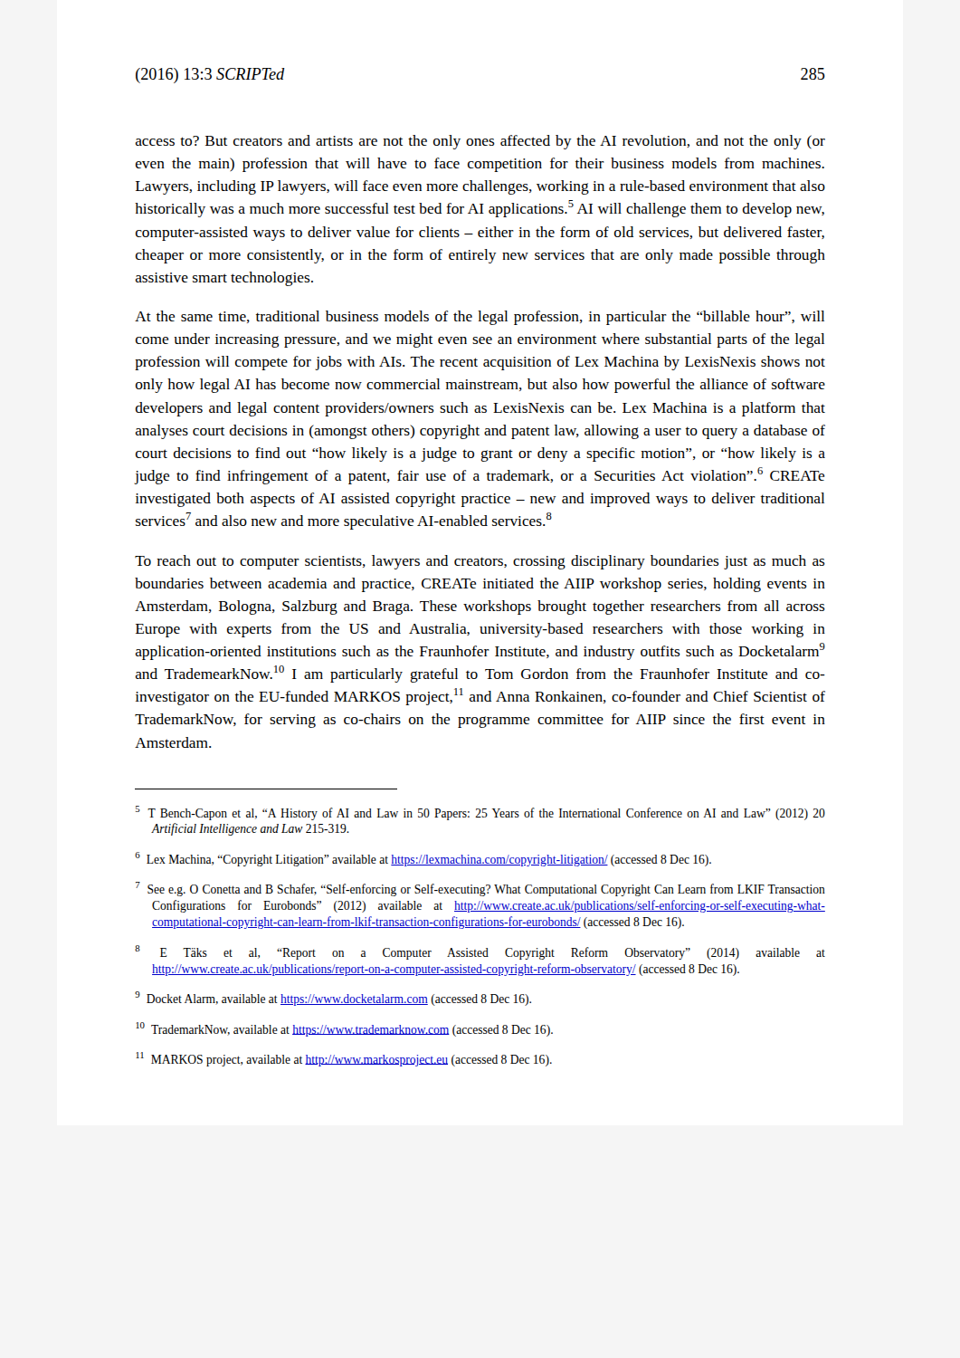(2016) 13:3 SCRIPTed 285
access to? But creators and artists are not the only ones affected by the AI revolution, and not the only (or even the main) profession that will have to face competition for their business models from machines. Lawyers, including IP lawyers, will face even more challenges, working in a rule-based environment that also historically was a much more successful test bed for AI applications.5 AI will challenge them to develop new, computer-assisted ways to deliver value for clients – either in the form of old services, but delivered faster, cheaper or more consistently, or in the form of entirely new services that are only made possible through assistive smart technologies.
At the same time, traditional business models of the legal profession, in particular the “billable hour”, will come under increasing pressure, and we might even see an environment where substantial parts of the legal profession will compete for jobs with AIs. The recent acquisition of Lex Machina by LexisNexis shows not only how legal AI has become now commercial mainstream, but also how powerful the alliance of software developers and legal content providers/owners such as LexisNexis can be. Lex Machina is a platform that analyses court decisions in (amongst others) copyright and patent law, allowing a user to query a database of court decisions to find out “how likely is a judge to grant or deny a specific motion”, or “how likely is a judge to find infringement of a patent, fair use of a trademark, or a Securities Act violation”.6 CREATe investigated both aspects of AI assisted copyright practice – new and improved ways to deliver traditional services7 and also new and more speculative AI-enabled services.8
To reach out to computer scientists, lawyers and creators, crossing disciplinary boundaries just as much as boundaries between academia and practice, CREATe initiated the AIIP workshop series, holding events in Amsterdam, Bologna, Salzburg and Braga. These workshops brought together researchers from all across Europe with experts from the US and Australia, university-based researchers with those working in application-oriented institutions such as the Fraunhofer Institute, and industry outfits such as Docketalarm9 and TrademearkNow.10 I am particularly grateful to Tom Gordon from the Fraunhofer Institute and co-investigator on the EU-funded MARKOS project,11 and Anna Ronkainen, co-founder and Chief Scientist of TrademarkNow, for serving as co-chairs on the programme committee for AIIP since the first event in Amsterdam.
5 T Bench-Capon et al, “A History of AI and Law in 50 Papers: 25 Years of the International Conference on AI and Law” (2012) 20 Artificial Intelligence and Law 215-319.
6 Lex Machina, “Copyright Litigation” available at https://lexmachina.com/copyright-litigation/ (accessed 8 Dec 16).
7 See e.g. O Conetta and B Schafer, “Self-enforcing or Self-executing? What Computational Copyright Can Learn from LKIF Transaction Configurations for Eurobonds” (2012) available at http://www.create.ac.uk/publications/self-enforcing-or-self-executing-what-computational-copyright-can-learn-from-lkif-transaction-configurations-for-eurobonds/ (accessed 8 Dec 16).
8 E Täks et al, “Report on a Computer Assisted Copyright Reform Observatory” (2014) available at http://www.create.ac.uk/publications/report-on-a-computer-assisted-copyright-reform-observatory/ (accessed 8 Dec 16).
9 Docket Alarm, available at https://www.docketalarm.com (accessed 8 Dec 16).
10 TrademarkNow, available at https://www.trademarknow.com (accessed 8 Dec 16).
11 MARKOS project, available at http://www.markosproject.eu (accessed 8 Dec 16).